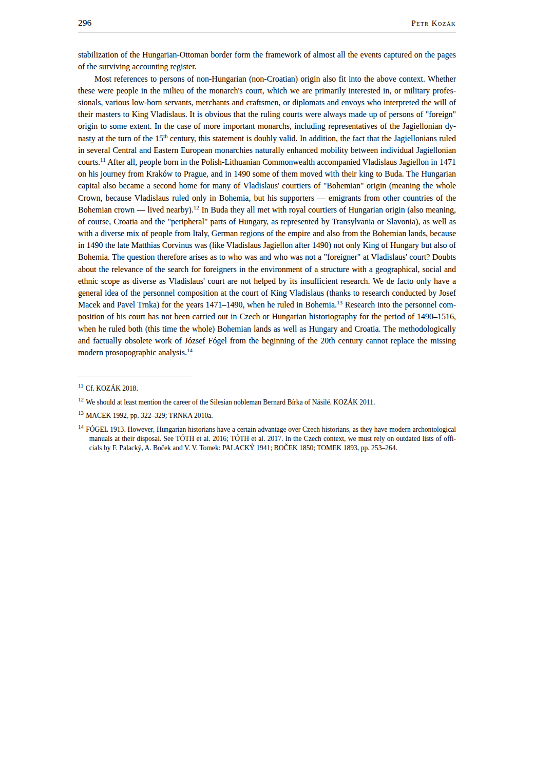296 Petr Kozák
stabilization of the Hungarian-Ottoman border form the framework of almost all the events captured on the pages of the surviving accounting register.
Most references to persons of non-Hungarian (non-Croatian) origin also fit into the above context. Whether these were people in the milieu of the monarch's court, which we are primarily interested in, or military professionals, various low-born servants, merchants and craftsmen, or diplomats and envoys who interpreted the will of their masters to King Vladislaus. It is obvious that the ruling courts were always made up of persons of "foreign" origin to some extent. In the case of more important monarchs, including representatives of the Jagiellonian dynasty at the turn of the 15th century, this statement is doubly valid. In addition, the fact that the Jagiellonians ruled in several Central and Eastern European monarchies naturally enhanced mobility between individual Jagiellonian courts.11 After all, people born in the Polish-Lithuanian Commonwealth accompanied Vladislaus Jagiellon in 1471 on his journey from Kraków to Prague, and in 1490 some of them moved with their king to Buda. The Hungarian capital also became a second home for many of Vladislaus' courtiers of "Bohemian" origin (meaning the whole Crown, because Vladislaus ruled only in Bohemia, but his supporters — emigrants from other countries of the Bohemian crown — lived nearby).12 In Buda they all met with royal courtiers of Hungarian origin (also meaning, of course, Croatia and the "peripheral" parts of Hungary, as represented by Transylvania or Slavonia), as well as with a diverse mix of people from Italy, German regions of the empire and also from the Bohemian lands, because in 1490 the late Matthias Corvinus was (like Vladislaus Jagiellon after 1490) not only King of Hungary but also of Bohemia. The question therefore arises as to who was and who was not a "foreigner" at Vladislaus' court? Doubts about the relevance of the search for foreigners in the environment of a structure with a geographical, social and ethnic scope as diverse as Vladislaus' court are not helped by its insufficient research. We de facto only have a general idea of the personnel composition at the court of King Vladislaus (thanks to research conducted by Josef Macek and Pavel Trnka) for the years 1471–1490, when he ruled in Bohemia.13 Research into the personnel composition of his court has not been carried out in Czech or Hungarian historiography for the period of 1490–1516, when he ruled both (this time the whole) Bohemian lands as well as Hungary and Croatia. The methodologically and factually obsolete work of József Fógel from the beginning of the 20th century cannot replace the missing modern prosopographic analysis.14
11 Cf. KOZÁK 2018.
12 We should at least mention the career of the Silesian nobleman Bernard Bírka of Násilé. KOZÁK 2011.
13 MACEK 1992, pp. 322–329; TRNKA 2010a.
14 FÓGEL 1913. However, Hungarian historians have a certain advantage over Czech historians, as they have modern archontological manuals at their disposal. See TÓTH et al. 2016; TÓTH et al. 2017. In the Czech context, we must rely on outdated lists of officials by F. Palacký, A. Boček and V. V. Tomek: PALACKÝ 1941; BOČEK 1850; TOMEK 1893, pp. 253–264.